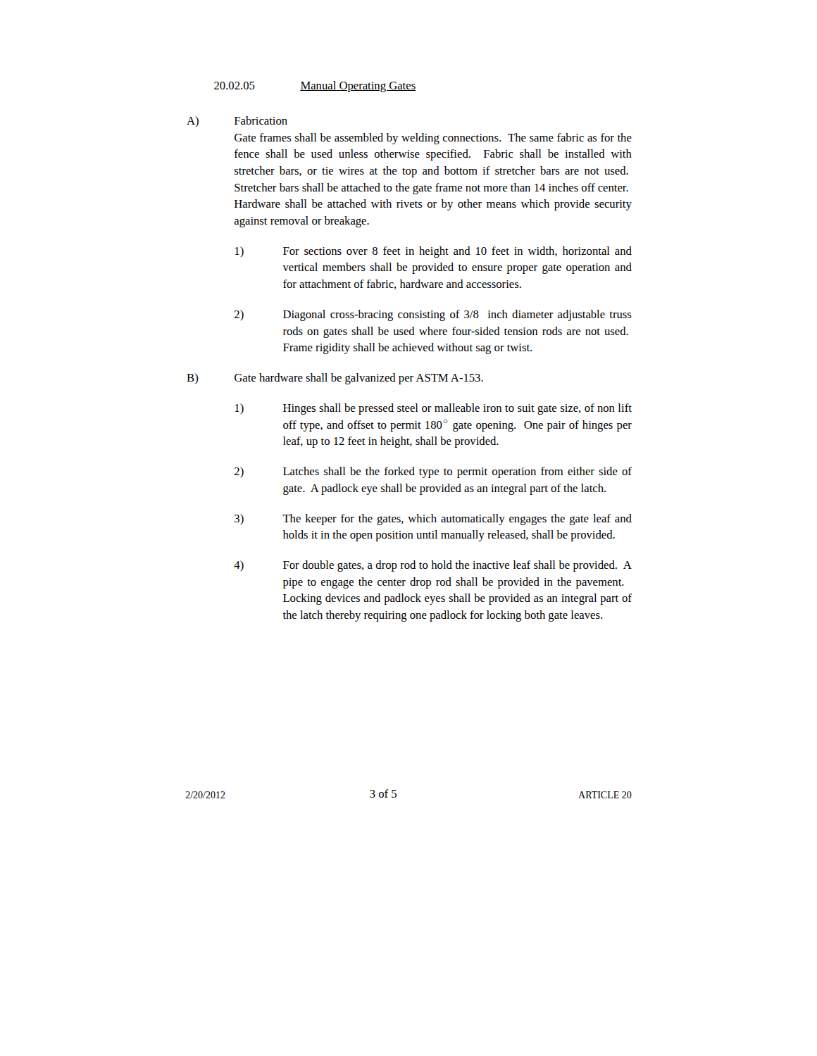20.02.05 Manual Operating Gates
A)
Fabrication
Gate frames shall be assembled by welding connections. The same fabric as for the fence shall be used unless otherwise specified. Fabric shall be installed with stretcher bars, or tie wires at the top and bottom if stretcher bars are not used. Stretcher bars shall be attached to the gate frame not more than 14 inches off center. Hardware shall be attached with rivets or by other means which provide security against removal or breakage.
1)
For sections over 8 feet in height and 10 feet in width, horizontal and vertical members shall be provided to ensure proper gate operation and for attachment of fabric, hardware and accessories.
2)
Diagonal cross-bracing consisting of 3/8 inch diameter adjustable truss rods on gates shall be used where four-sided tension rods are not used. Frame rigidity shall be achieved without sag or twist.
B)
Gate hardware shall be galvanized per ASTM A-153.
1)
Hinges shall be pressed steel or malleable iron to suit gate size, of non lift off type, and offset to permit 180○ gate opening. One pair of hinges per leaf, up to 12 feet in height, shall be provided.
2)
Latches shall be the forked type to permit operation from either side of gate. A padlock eye shall be provided as an integral part of the latch.
3)
The keeper for the gates, which automatically engages the gate leaf and holds it in the open position until manually released, shall be provided.
4)
For double gates, a drop rod to hold the inactive leaf shall be provided. A pipe to engage the center drop rod shall be provided in the pavement. Locking devices and padlock eyes shall be provided as an integral part of the latch thereby requiring one padlock for locking both gate leaves.
2/20/2012
3 of 5
ARTICLE 20